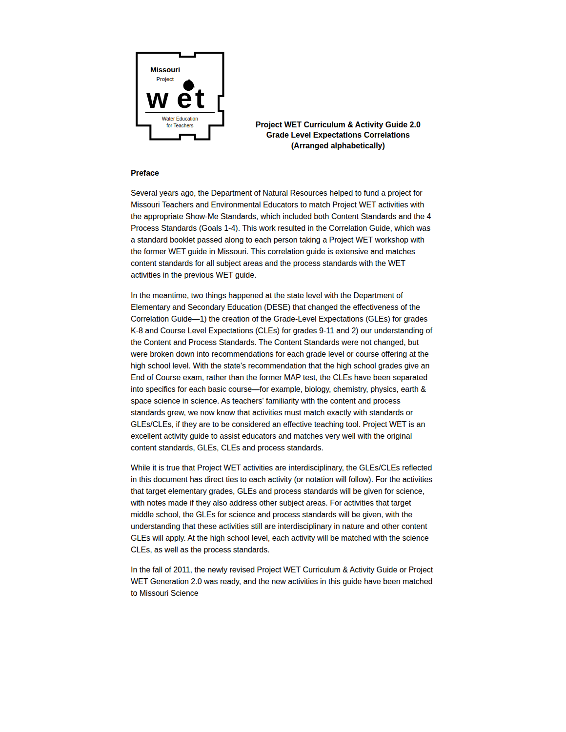Missouri Project WET, Water Education for Teachers Missouri Project w e t Water Education for Teachers
Project WET Curriculum & Activity Guide 2.0 Grade Level Expectations Correlations (Arranged alphabetically)
Preface
Several years ago, the Department of Natural Resources helped to fund a project for Missouri Teachers and Environmental Educators to match Project WET activities with the appropriate Show-Me Standards, which included both Content Standards and the 4 Process Standards (Goals 1-4). This work resulted in the Correlation Guide, which was a standard booklet passed along to each person taking a Project WET workshop with the former WET guide in Missouri. This correlation guide is extensive and matches content standards for all subject areas and the process standards with the WET activities in the previous WET guide.
In the meantime, two things happened at the state level with the Department of Elementary and Secondary Education (DESE) that changed the effectiveness of the Correlation Guide—1) the creation of the Grade-Level Expectations (GLEs) for grades K-8 and Course Level Expectations (CLEs) for grades 9-11 and 2) our understanding of the Content and Process Standards. The Content Standards were not changed, but were broken down into recommendations for each grade level or course offering at the high school level. With the state's recommendation that the high school grades give an End of Course exam, rather than the former MAP test, the CLEs have been separated into specifics for each basic course—for example, biology, chemistry, physics, earth & space science in science. As teachers' familiarity with the content and process standards grew, we now know that activities must match exactly with standards or GLEs/CLEs, if they are to be considered an effective teaching tool. Project WET is an excellent activity guide to assist educators and matches very well with the original content standards, GLEs, CLEs and process standards.
While it is true that Project WET activities are interdisciplinary, the GLEs/CLEs reflected in this document has direct ties to each activity (or notation will follow). For the activities that target elementary grades, GLEs and process standards will be given for science, with notes made if they also address other subject areas. For activities that target middle school, the GLEs for science and process standards will be given, with the understanding that these activities still are interdisciplinary in nature and other content GLEs will apply. At the high school level, each activity will be matched with the science CLEs, as well as the process standards.
In the fall of 2011, the newly revised Project WET Curriculum & Activity Guide or Project WET Generation 2.0 was ready, and the new activities in this guide have been matched to Missouri Science